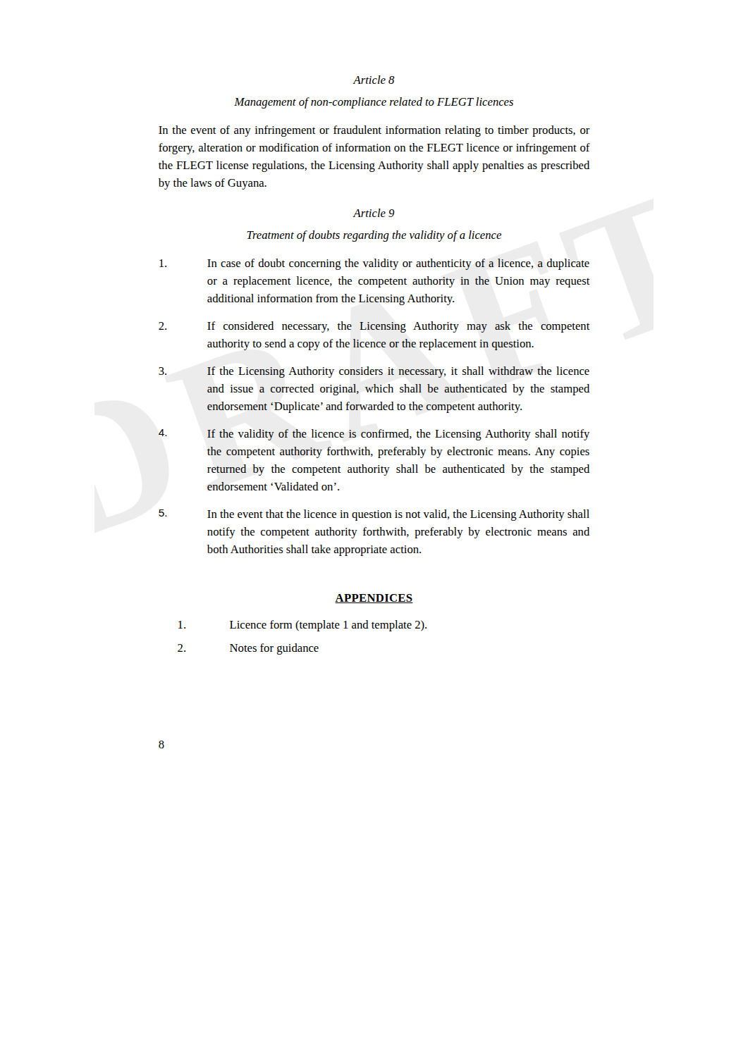DRAFT
Article 8
Management of non-compliance related to FLEGT licences
In the event of any infringement or fraudulent information relating to timber products, or forgery, alteration or modification of information on the FLEGT licence or infringement of the FLEGT license regulations, the Licensing Authority shall apply penalties as prescribed by the laws of Guyana.
Article 9
Treatment of doubts regarding the validity of a licence
In case of doubt concerning the validity or authenticity of a licence, a duplicate or a replacement licence, the competent authority in the Union may request additional information from the Licensing Authority.
If considered necessary, the Licensing Authority may ask the competent authority to send a copy of the licence or the replacement in question.
If the Licensing Authority considers it necessary, it shall withdraw the licence and issue a corrected original, which shall be authenticated by the stamped endorsement ‘Duplicate’ and forwarded to the competent authority.
If the validity of the licence is confirmed, the Licensing Authority shall notify the competent authority forthwith, preferably by electronic means. Any copies returned by the competent authority shall be authenticated by the stamped endorsement ‘Validated on’.
In the event that the licence in question is not valid, the Licensing Authority shall notify the competent authority forthwith, preferably by electronic means and both Authorities shall take appropriate action.
APPENDICES
Licence form (template 1 and template 2).
Notes for guidance
8